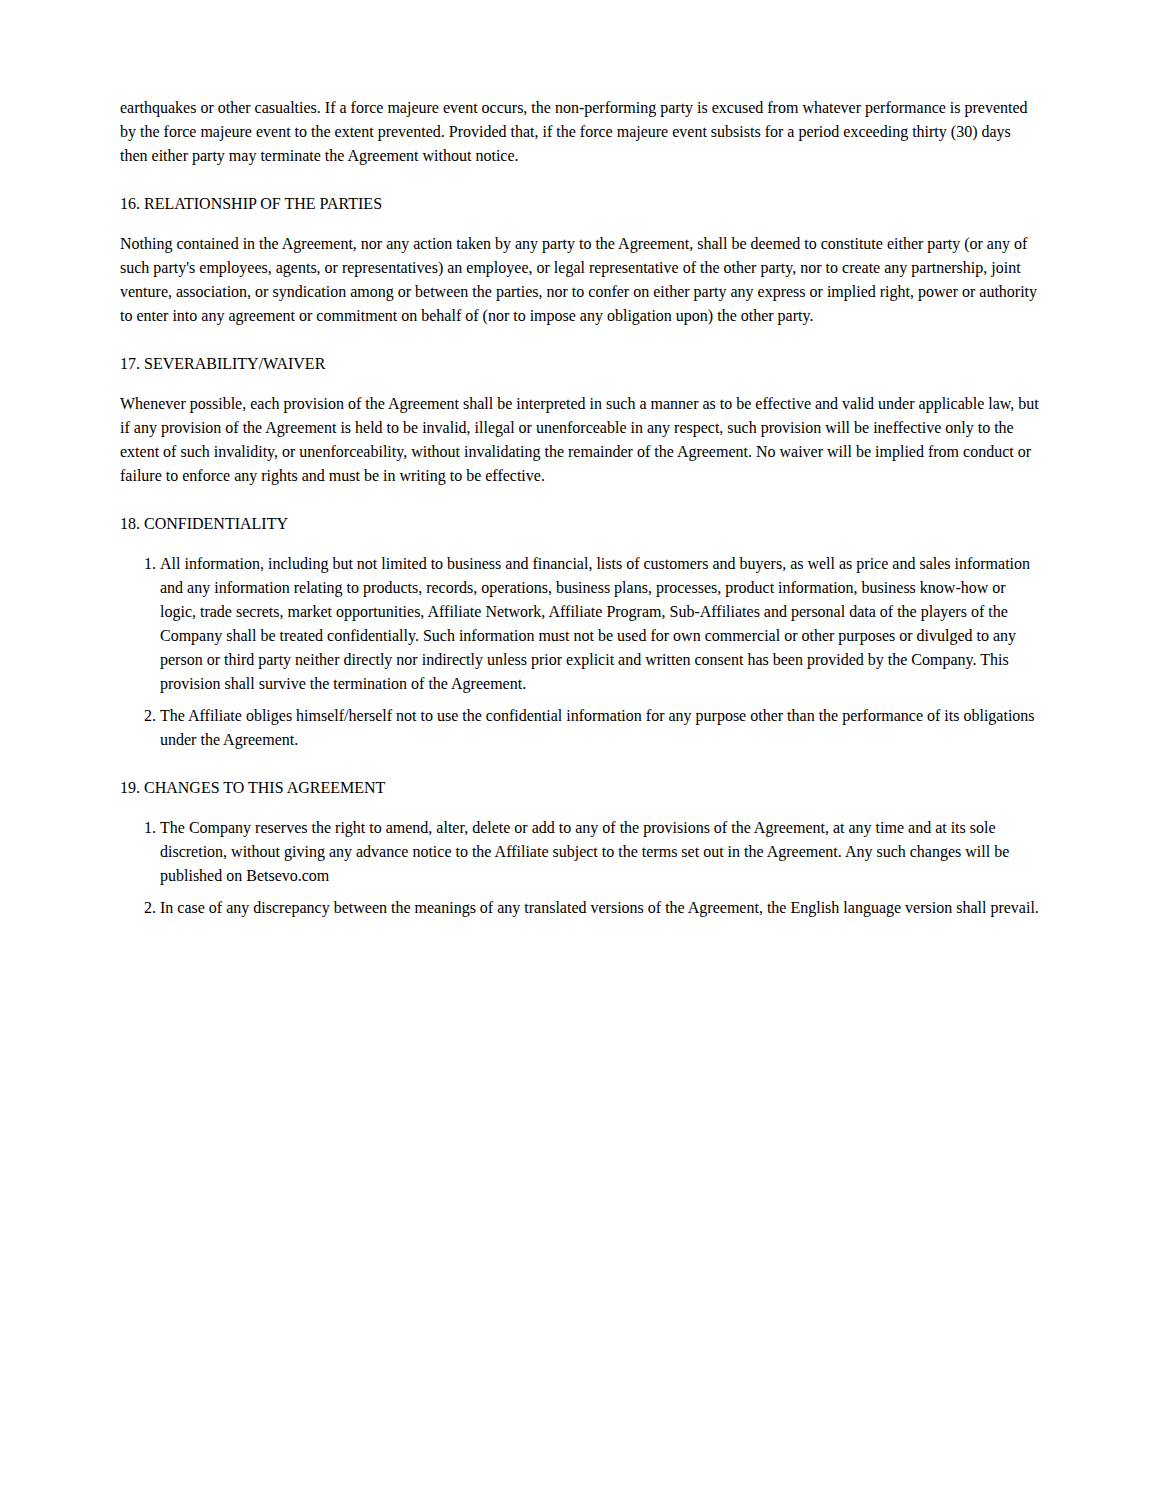earthquakes or other casualties. If a force majeure event occurs, the non-performing party is excused from whatever performance is prevented by the force majeure event to the extent prevented. Provided that, if the force majeure event subsists for a period exceeding thirty (30) days then either party may terminate the Agreement without notice.
16. RELATIONSHIP OF THE PARTIES
Nothing contained in the Agreement, nor any action taken by any party to the Agreement, shall be deemed to constitute either party (or any of such party's employees, agents, or representatives) an employee, or legal representative of the other party, nor to create any partnership, joint venture, association, or syndication among or between the parties, nor to confer on either party any express or implied right, power or authority to enter into any agreement or commitment on behalf of (nor to impose any obligation upon) the other party.
17. SEVERABILITY/WAIVER
Whenever possible, each provision of the Agreement shall be interpreted in such a manner as to be effective and valid under applicable law, but if any provision of the Agreement is held to be invalid, illegal or unenforceable in any respect, such provision will be ineffective only to the extent of such invalidity, or unenforceability, without invalidating the remainder of the Agreement. No waiver will be implied from conduct or failure to enforce any rights and must be in writing to be effective.
18. CONFIDENTIALITY
All information, including but not limited to business and financial, lists of customers and buyers, as well as price and sales information and any information relating to products, records, operations, business plans, processes, product information, business know-how or logic, trade secrets, market opportunities, Affiliate Network, Affiliate Program, Sub-Affiliates and personal data of the players of the Company shall be treated confidentially. Such information must not be used for own commercial or other purposes or divulged to any person or third party neither directly nor indirectly unless prior explicit and written consent has been provided by the Company. This provision shall survive the termination of the Agreement.
The Affiliate obliges himself/herself not to use the confidential information for any purpose other than the performance of its obligations under the Agreement.
19. CHANGES TO THIS AGREEMENT
The Company reserves the right to amend, alter, delete or add to any of the provisions of the Agreement, at any time and at its sole discretion, without giving any advance notice to the Affiliate subject to the terms set out in the Agreement. Any such changes will be published on Betsevo.com
In case of any discrepancy between the meanings of any translated versions of the Agreement, the English language version shall prevail.